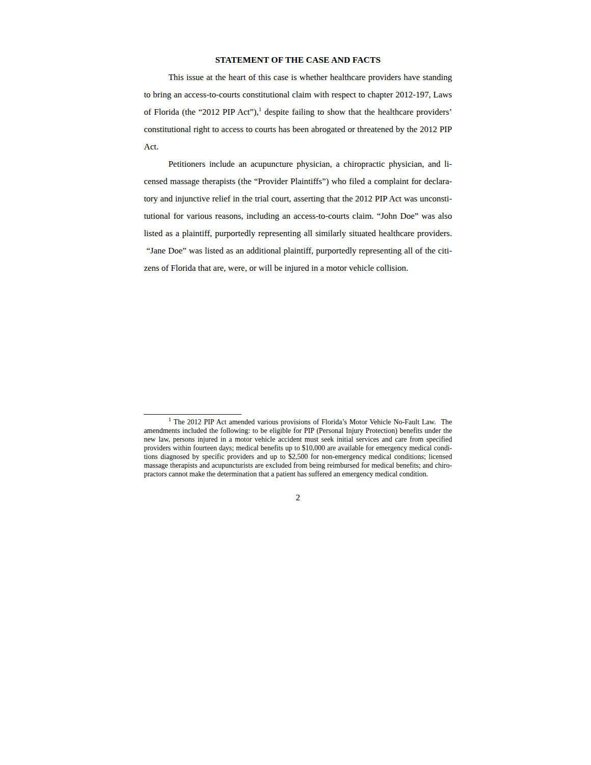Statement of the Case and Facts
This issue at the heart of this case is whether healthcare providers have standing to bring an access-to-courts constitutional claim with respect to chapter 2012-197, Laws of Florida (the “2012 PIP Act”),1 despite failing to show that the healthcare providers’ constitutional right to access to courts has been abrogated or threatened by the 2012 PIP Act.
Petitioners include an acupuncture physician, a chiropractic physician, and licensed massage therapists (the “Provider Plaintiffs”) who filed a complaint for declaratory and injunctive relief in the trial court, asserting that the 2012 PIP Act was unconstitutional for various reasons, including an access-to-courts claim. “John Doe” was also listed as a plaintiff, purportedly representing all similarly situated healthcare providers. “Jane Doe” was listed as an additional plaintiff, purportedly representing all of the citizens of Florida that are, were, or will be injured in a motor vehicle collision.
1 The 2012 PIP Act amended various provisions of Florida’s Motor Vehicle No-Fault Law. The amendments included the following: to be eligible for PIP (Personal Injury Protection) benefits under the new law, persons injured in a motor vehicle accident must seek initial services and care from specified providers within fourteen days; medical benefits up to $10,000 are available for emergency medical conditions diagnosed by specific providers and up to $2,500 for non-emergency medical conditions; licensed massage therapists and acupuncturists are excluded from being reimbursed for medical benefits; and chiropractors cannot make the determination that a patient has suffered an emergency medical condition.
2